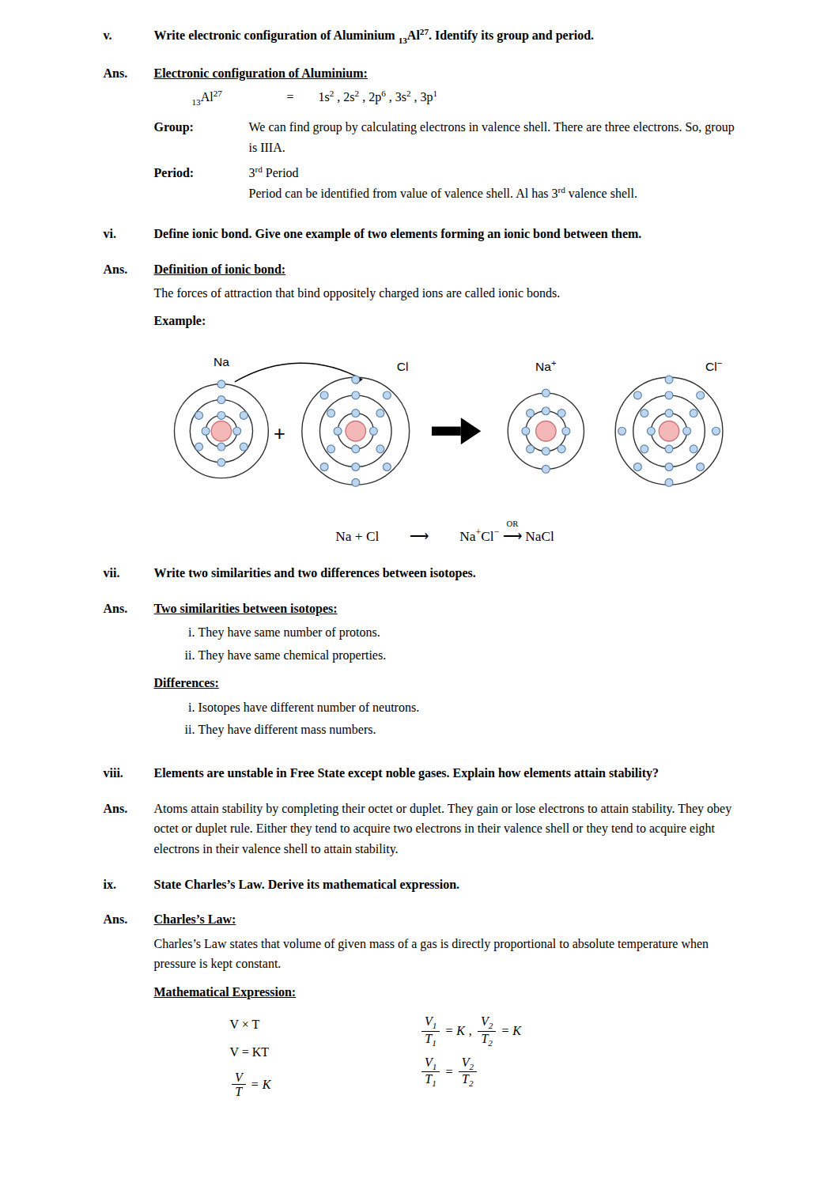v.
Write electronic configuration of Aluminium 13Al27. Identify its group and period.
Ans.
Electronic configuration of Aluminium:
13Al27
=
1s2 , 2s2 , 2p6 , 3s2 , 3p1
Group:
We can find group by calculating electrons in valence shell. There are three electrons. So, group is IIIA.
Period:
3rd Period
Period can be identified from value of valence shell. Al has 3rd valence shell.
vi.
Define ionic bond. Give one example of two elements forming an ionic bond between them.
Ans.
Definition of ionic bond:
The forces of attraction that bind oppositely charged ions are called ionic bonds.
Example:
Na + Cl Na+ Cl−
Na + Cl ⟶ Na+Cl− OR⟶ NaCl
vii.
Write two similarities and two differences between isotopes.
Ans.
Two similarities between isotopes:
They have same number of protons.
They have same chemical properties.
Differences:
Isotopes have different number of neutrons.
They have different mass numbers.
viii.
Elements are unstable in Free State except noble gases. Explain how elements attain stability?
Ans.
Atoms attain stability by completing their octet or duplet. They gain or lose electrons to attain stability. They obey octet or duplet rule. Either they tend to acquire two electrons in their valence shell or they tend to acquire eight electrons in their valence shell to attain stability.
ix.
State Charles’s Law. Derive its mathematical expression.
Ans.
Charles’s Law:
Charles’s Law states that volume of given mass of a gas is directly proportional to absolute temperature when pressure is kept constant.
Mathematical Expression:
V × T
V = KT
VT = K
V1 T1 = K , V2 T2 = K
V1 T1 = V2 T2